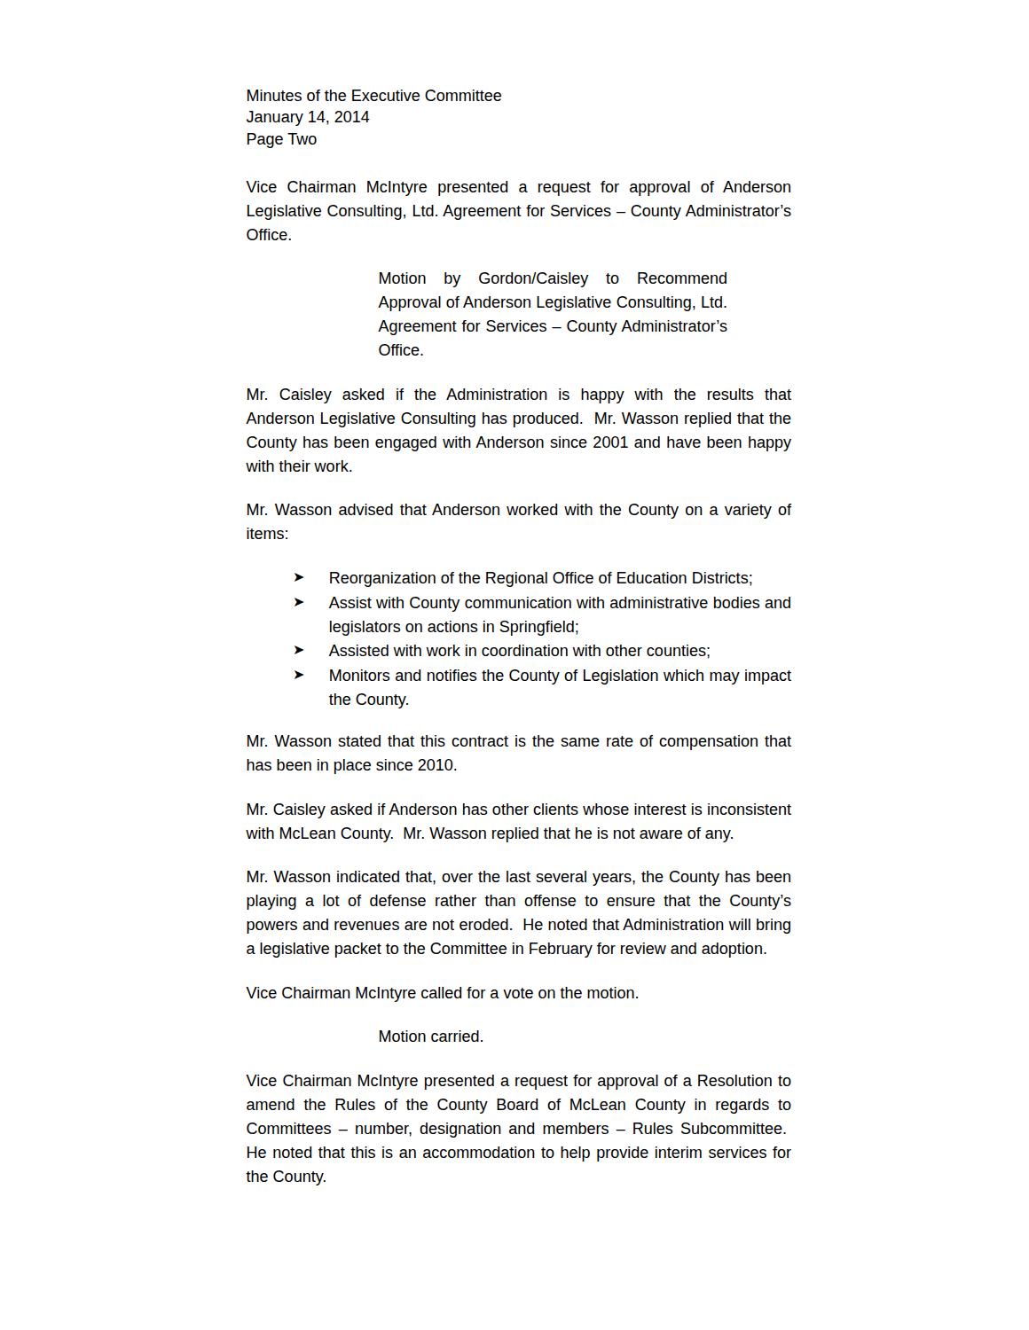Minutes of the Executive Committee
January 14, 2014
Page Two
Vice Chairman McIntyre presented a request for approval of Anderson Legislative Consulting, Ltd. Agreement for Services – County Administrator’s Office.
Motion by Gordon/Caisley to Recommend Approval of Anderson Legislative Consulting, Ltd. Agreement for Services – County Administrator’s Office.
Mr. Caisley asked if the Administration is happy with the results that Anderson Legislative Consulting has produced. Mr. Wasson replied that the County has been engaged with Anderson since 2001 and have been happy with their work.
Mr. Wasson advised that Anderson worked with the County on a variety of items:
Reorganization of the Regional Office of Education Districts;
Assist with County communication with administrative bodies and legislators on actions in Springfield;
Assisted with work in coordination with other counties;
Monitors and notifies the County of Legislation which may impact the County.
Mr. Wasson stated that this contract is the same rate of compensation that has been in place since 2010.
Mr. Caisley asked if Anderson has other clients whose interest is inconsistent with McLean County. Mr. Wasson replied that he is not aware of any.
Mr. Wasson indicated that, over the last several years, the County has been playing a lot of defense rather than offense to ensure that the County’s powers and revenues are not eroded. He noted that Administration will bring a legislative packet to the Committee in February for review and adoption.
Vice Chairman McIntyre called for a vote on the motion.
Motion carried.
Vice Chairman McIntyre presented a request for approval of a Resolution to amend the Rules of the County Board of McLean County in regards to Committees – number, designation and members – Rules Subcommittee. He noted that this is an accommodation to help provide interim services for the County.